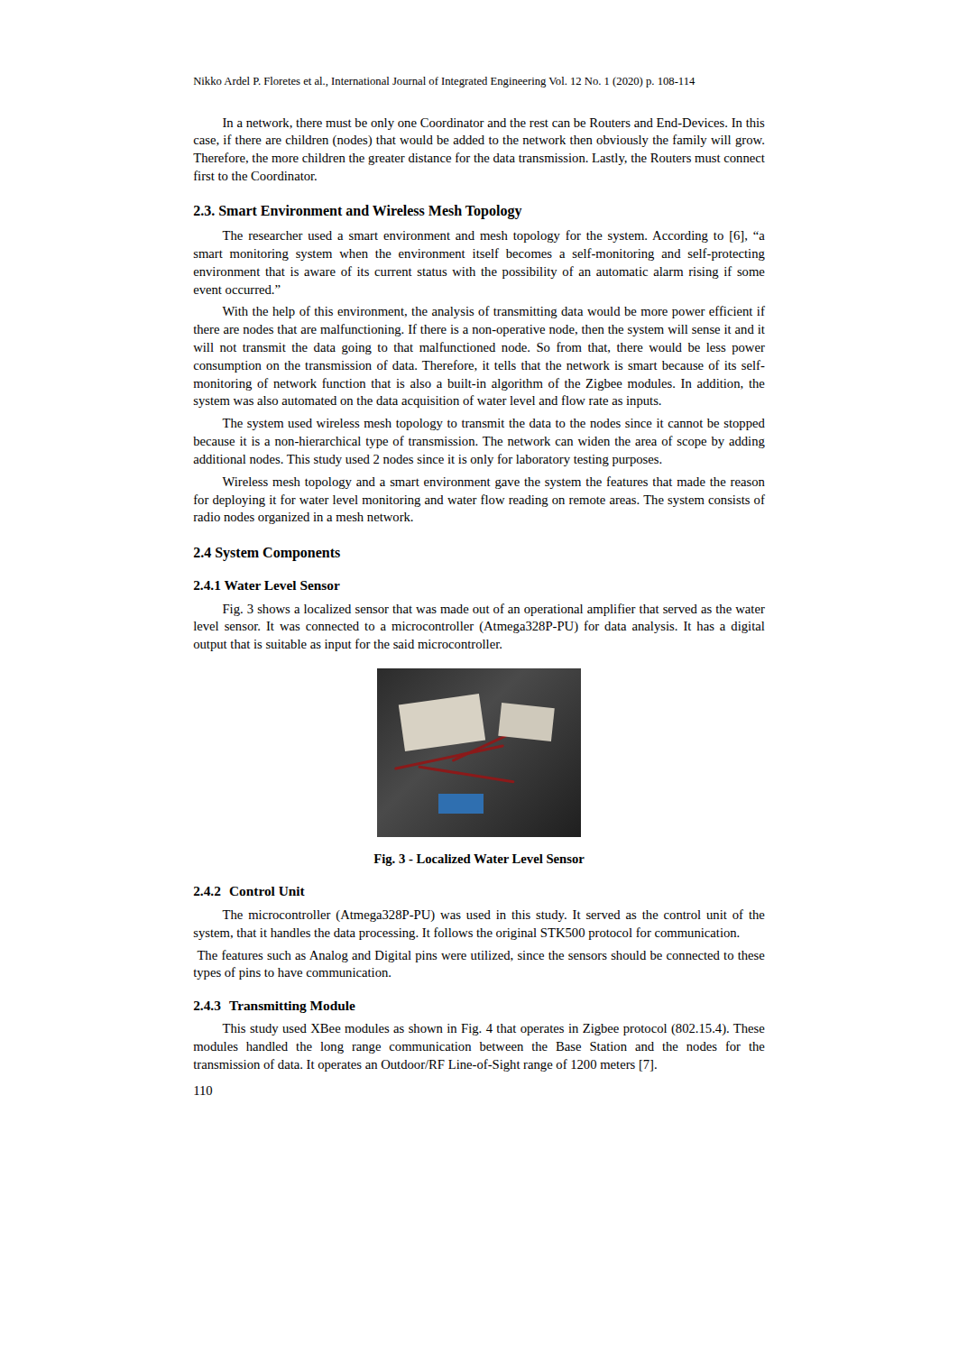Nikko Ardel P. Floretes et al., International Journal of Integrated Engineering Vol. 12 No. 1 (2020) p. 108-114
In a network, there must be only one Coordinator and the rest can be Routers and End-Devices. In this case, if there are children (nodes) that would be added to the network then obviously the family will grow. Therefore, the more children the greater distance for the data transmission. Lastly, the Routers must connect first to the Coordinator.
2.3. Smart Environment and Wireless Mesh Topology
The researcher used a smart environment and mesh topology for the system. According to [6], “a smart monitoring system when the environment itself becomes a self-monitoring and self-protecting environment that is aware of its current status with the possibility of an automatic alarm rising if some event occurred.”
With the help of this environment, the analysis of transmitting data would be more power efficient if there are nodes that are malfunctioning. If there is a non-operative node, then the system will sense it and it will not transmit the data going to that malfunctioned node. So from that, there would be less power consumption on the transmission of data. Therefore, it tells that the network is smart because of its self-monitoring of network function that is also a built-in algorithm of the Zigbee modules. In addition, the system was also automated on the data acquisition of water level and flow rate as inputs.
The system used wireless mesh topology to transmit the data to the nodes since it cannot be stopped because it is a non-hierarchical type of transmission. The network can widen the area of scope by adding additional nodes. This study used 2 nodes since it is only for laboratory testing purposes.
Wireless mesh topology and a smart environment gave the system the features that made the reason for deploying it for water level monitoring and water flow reading on remote areas. The system consists of radio nodes organized in a mesh network.
2.4 System Components
2.4.1 Water Level Sensor
Fig. 3 shows a localized sensor that was made out of an operational amplifier that served as the water level sensor. It was connected to a microcontroller (Atmega328P-PU) for data analysis. It has a digital output that is suitable as input for the said microcontroller.
Fig. 3 - Localized Water Level Sensor
2.4.2 Control Unit
The microcontroller (Atmega328P-PU) was used in this study. It served as the control unit of the system, that it handles the data processing. It follows the original STK500 protocol for communication.
The features such as Analog and Digital pins were utilized, since the sensors should be connected to these types of pins to have communication.
2.4.3 Transmitting Module
This study used XBee modules as shown in Fig. 4 that operates in Zigbee protocol (802.15.4). These modules handled the long range communication between the Base Station and the nodes for the transmission of data. It operates an Outdoor/RF Line-of-Sight range of 1200 meters [7].
110